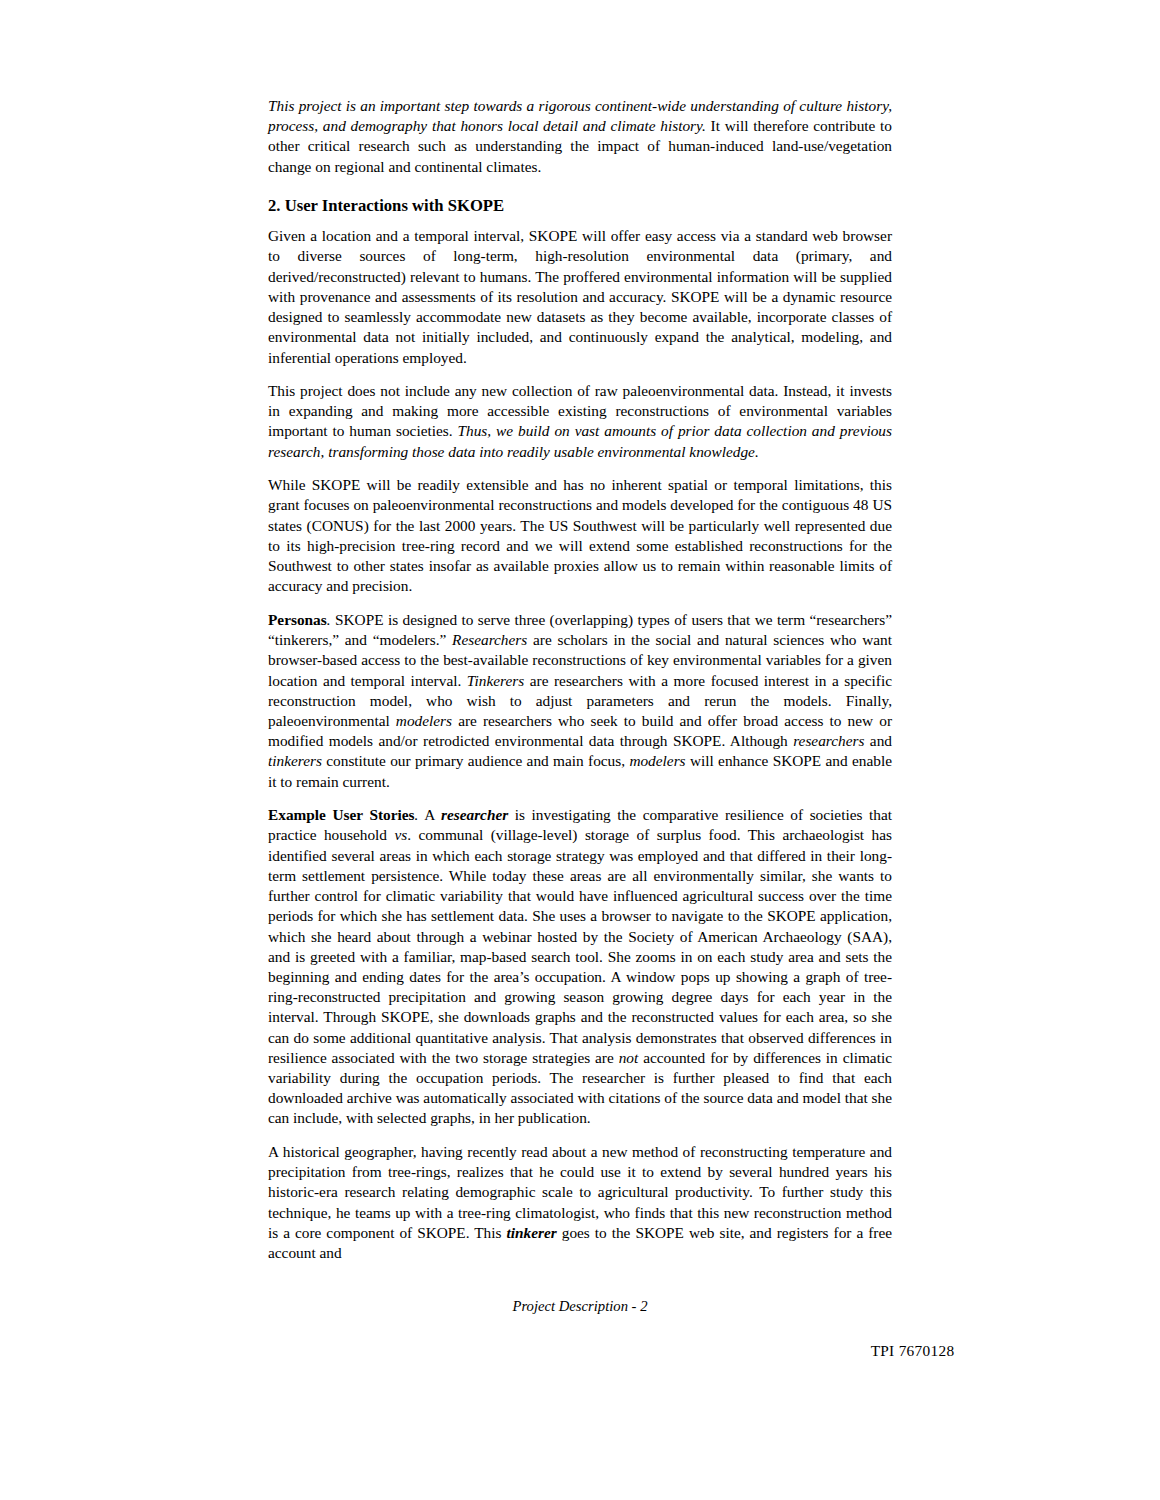This project is an important step towards a rigorous continent-wide understanding of culture history, process, and demography that honors local detail and climate history. It will therefore contribute to other critical research such as understanding the impact of human-induced land-use/vegetation change on regional and continental climates.
2. User Interactions with SKOPE
Given a location and a temporal interval, SKOPE will offer easy access via a standard web browser to diverse sources of long-term, high-resolution environmental data (primary, and derived/reconstructed) relevant to humans. The proffered environmental information will be supplied with provenance and assessments of its resolution and accuracy. SKOPE will be a dynamic resource designed to seamlessly accommodate new datasets as they become available, incorporate classes of environmental data not initially included, and continuously expand the analytical, modeling, and inferential operations employed.
This project does not include any new collection of raw paleoenvironmental data. Instead, it invests in expanding and making more accessible existing reconstructions of environmental variables important to human societies. Thus, we build on vast amounts of prior data collection and previous research, transforming those data into readily usable environmental knowledge.
While SKOPE will be readily extensible and has no inherent spatial or temporal limitations, this grant focuses on paleoenvironmental reconstructions and models developed for the contiguous 48 US states (CONUS) for the last 2000 years. The US Southwest will be particularly well represented due to its high-precision tree-ring record and we will extend some established reconstructions for the Southwest to other states insofar as available proxies allow us to remain within reasonable limits of accuracy and precision.
Personas. SKOPE is designed to serve three (overlapping) types of users that we term “researchers” “tinkerers,” and “modelers.” Researchers are scholars in the social and natural sciences who want browser-based access to the best-available reconstructions of key environmental variables for a given location and temporal interval. Tinkerers are researchers with a more focused interest in a specific reconstruction model, who wish to adjust parameters and rerun the models. Finally, paleoenvironmental modelers are researchers who seek to build and offer broad access to new or modified models and/or retrodicted environmental data through SKOPE. Although researchers and tinkerers constitute our primary audience and main focus, modelers will enhance SKOPE and enable it to remain current.
Example User Stories. A researcher is investigating the comparative resilience of societies that practice household vs. communal (village-level) storage of surplus food. This archaeologist has identified several areas in which each storage strategy was employed and that differed in their long-term settlement persistence. While today these areas are all environmentally similar, she wants to further control for climatic variability that would have influenced agricultural success over the time periods for which she has settlement data. She uses a browser to navigate to the SKOPE application, which she heard about through a webinar hosted by the Society of American Archaeology (SAA), and is greeted with a familiar, map-based search tool. She zooms in on each study area and sets the beginning and ending dates for the area’s occupation. A window pops up showing a graph of tree-ring-reconstructed precipitation and growing season growing degree days for each year in the interval. Through SKOPE, she downloads graphs and the reconstructed values for each area, so she can do some additional quantitative analysis. That analysis demonstrates that observed differences in resilience associated with the two storage strategies are not accounted for by differences in climatic variability during the occupation periods. The researcher is further pleased to find that each downloaded archive was automatically associated with citations of the source data and model that she can include, with selected graphs, in her publication.
A historical geographer, having recently read about a new method of reconstructing temperature and precipitation from tree-rings, realizes that he could use it to extend by several hundred years his historic-era research relating demographic scale to agricultural productivity. To further study this technique, he teams up with a tree-ring climatologist, who finds that this new reconstruction method is a core component of SKOPE. This tinkerer goes to the SKOPE web site, and registers for a free account and
Project Description - 2
TPI 7670128